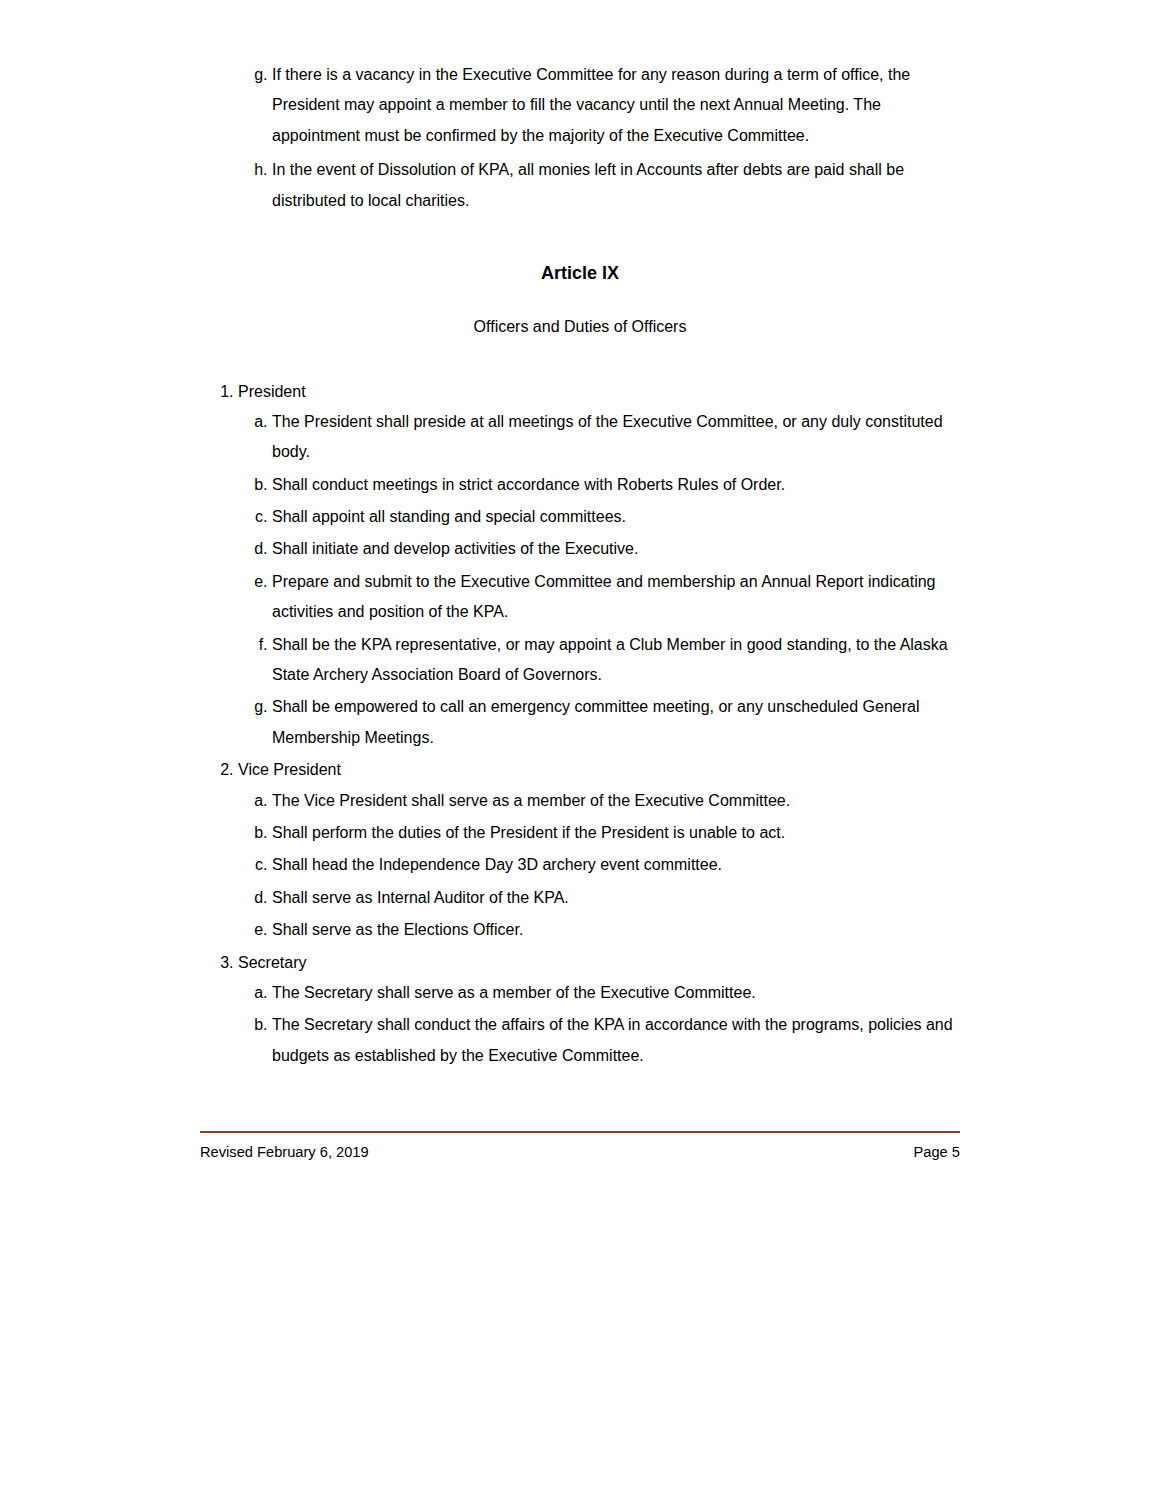If there is a vacancy in the Executive Committee for any reason during a term of office, the President may appoint a member to fill the vacancy until the next Annual Meeting. The appointment must be confirmed by the majority of the Executive Committee.
In the event of Dissolution of KPA, all monies left in Accounts after debts are paid shall be distributed to local charities.
Article IX
Officers and Duties of Officers
President
The President shall preside at all meetings of the Executive Committee, or any duly constituted body.
Shall conduct meetings in strict accordance with Roberts Rules of Order.
Shall appoint all standing and special committees.
Shall initiate and develop activities of the Executive.
Prepare and submit to the Executive Committee and membership an Annual Report indicating activities and position of the KPA.
Shall be the KPA representative, or may appoint a Club Member in good standing, to the Alaska State Archery Association Board of Governors.
Shall be empowered to call an emergency committee meeting, or any unscheduled General Membership Meetings.
Vice President
The Vice President shall serve as a member of the Executive Committee.
Shall perform the duties of the President if the President is unable to act.
Shall head the Independence Day 3D archery event committee.
Shall serve as Internal Auditor of the KPA.
Shall serve as the Elections Officer.
Secretary
The Secretary shall serve as a member of the Executive Committee.
The Secretary shall conduct the affairs of the KPA in accordance with the programs, policies and budgets as established by the Executive Committee.
Revised February 6, 2019 Page 5